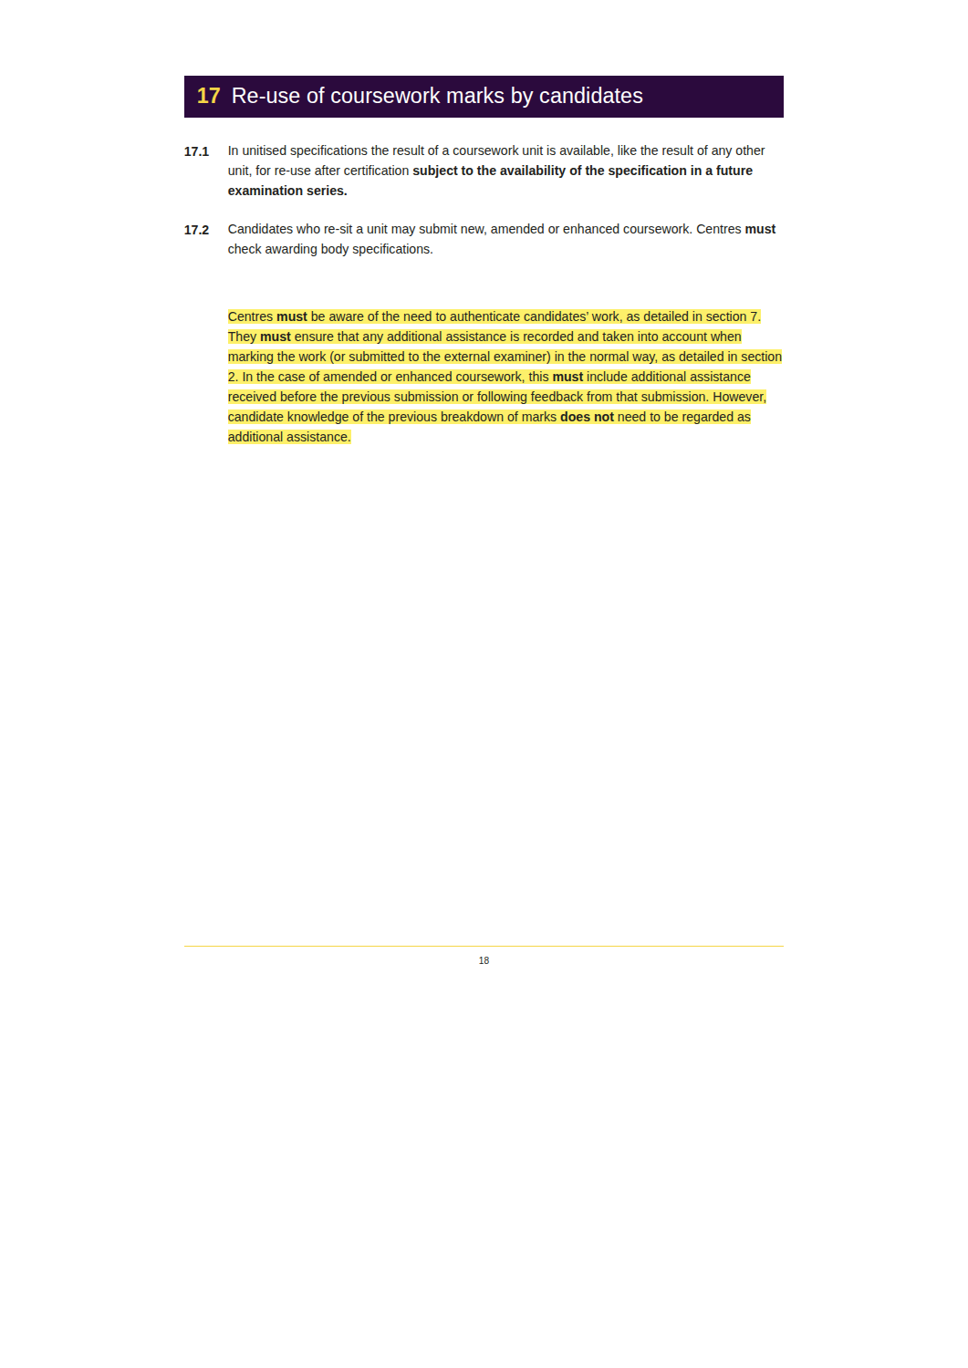17
Re-use of coursework marks by candidates
17.1
In unitised specifications the result of a coursework unit is available, like the result of any other unit, for re-use after certification subject to the availability of the specification in a future examination series.
17.2
Candidates who re-sit a unit may submit new, amended or enhanced coursework. Centres must check awarding body specifications.
Centres must be aware of the need to authenticate candidates’ work, as detailed in section 7. They must ensure that any additional assistance is recorded and taken into account when marking the work (or submitted to the external examiner) in the normal way, as detailed in section 2. In the case of amended or enhanced coursework, this must include additional assistance received before the previous submission or following feedback from that submission. However, candidate knowledge of the previous breakdown of marks does not need to be regarded as additional assistance.
18